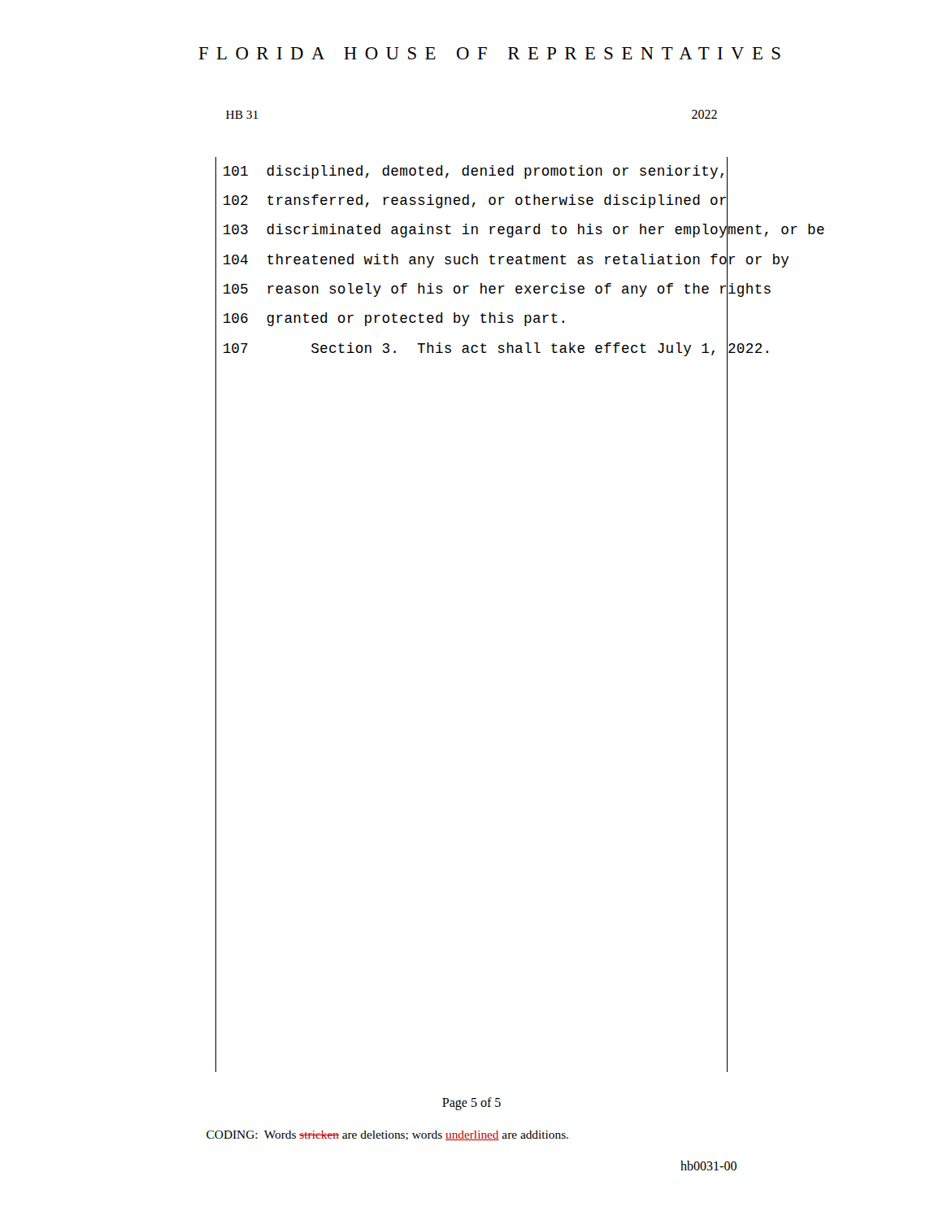FLORIDA HOUSE OF REPRESENTATIVES
HB 31 2022
| 101 | disciplined, demoted, denied promotion or seniority, |
| 102 | transferred, reassigned, or otherwise disciplined or |
| 103 | discriminated against in regard to his or her employment, or be |
| 104 | threatened with any such treatment as retaliation for or by |
| 105 | reason solely of his or her exercise of any of the rights |
| 106 | granted or protected by this part. |
| 107 | Section 3. This act shall take effect July 1, 2022. |
Page 5 of 5
CODING: Words stricken are deletions; words underlined are additions.
hb0031-00